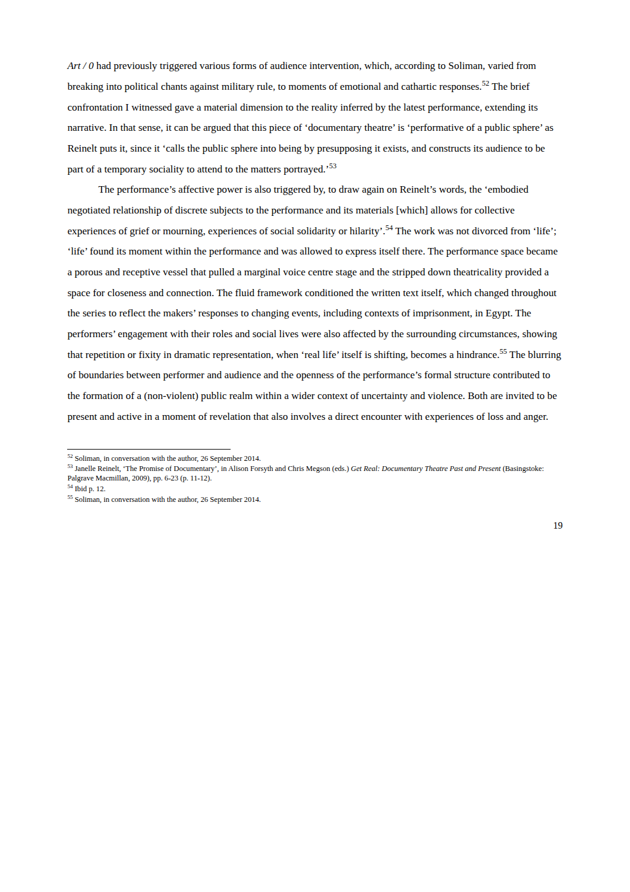Art / 0 had previously triggered various forms of audience intervention, which, according to Soliman, varied from breaking into political chants against military rule, to moments of emotional and cathartic responses.52 The brief confrontation I witnessed gave a material dimension to the reality inferred by the latest performance, extending its narrative. In that sense, it can be argued that this piece of ‘documentary theatre’ is ‘performative of a public sphere’ as Reinelt puts it, since it ‘calls the public sphere into being by presupposing it exists, and constructs its audience to be part of a temporary sociality to attend to the matters portrayed.’53
The performance’s affective power is also triggered by, to draw again on Reinelt’s words, the ‘embodied negotiated relationship of discrete subjects to the performance and its materials [which] allows for collective experiences of grief or mourning, experiences of social solidarity or hilarity’.54 The work was not divorced from ‘life’; ‘life’ found its moment within the performance and was allowed to express itself there. The performance space became a porous and receptive vessel that pulled a marginal voice centre stage and the stripped down theatricality provided a space for closeness and connection. The fluid framework conditioned the written text itself, which changed throughout the series to reflect the makers’ responses to changing events, including contexts of imprisonment, in Egypt. The performers’ engagement with their roles and social lives were also affected by the surrounding circumstances, showing that repetition or fixity in dramatic representation, when ‘real life’ itself is shifting, becomes a hindrance.55 The blurring of boundaries between performer and audience and the openness of the performance’s formal structure contributed to the formation of a (non-violent) public realm within a wider context of uncertainty and violence. Both are invited to be present and active in a moment of revelation that also involves a direct encounter with experiences of loss and anger.
52 Soliman, in conversation with the author, 26 September 2014.
53 Janelle Reinelt, ‘The Promise of Documentary’, in Alison Forsyth and Chris Megson (eds.) Get Real: Documentary Theatre Past and Present (Basingstoke: Palgrave Macmillan, 2009), pp. 6-23 (p. 11-12).
54 Ibid p. 12.
55 Soliman, in conversation with the author, 26 September 2014.
19